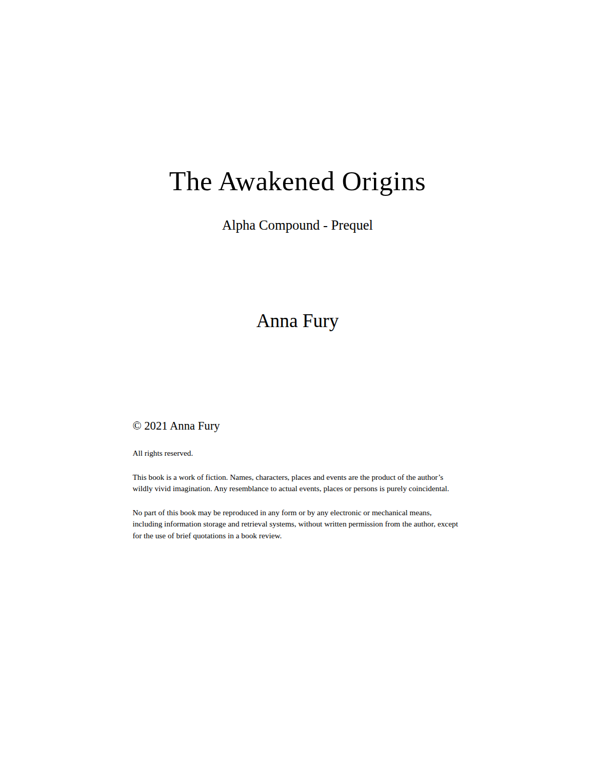The Awakened Origins
Alpha Compound - Prequel
Anna Fury
© 2021 Anna Fury
All rights reserved.
This book is a work of fiction. Names, characters, places and events are the product of the author’s wildly vivid imagination. Any resemblance to actual events, places or persons is purely coincidental.
No part of this book may be reproduced in any form or by any electronic or mechanical means, including information storage and retrieval systems, without written permission from the author, except for the use of brief quotations in a book review.